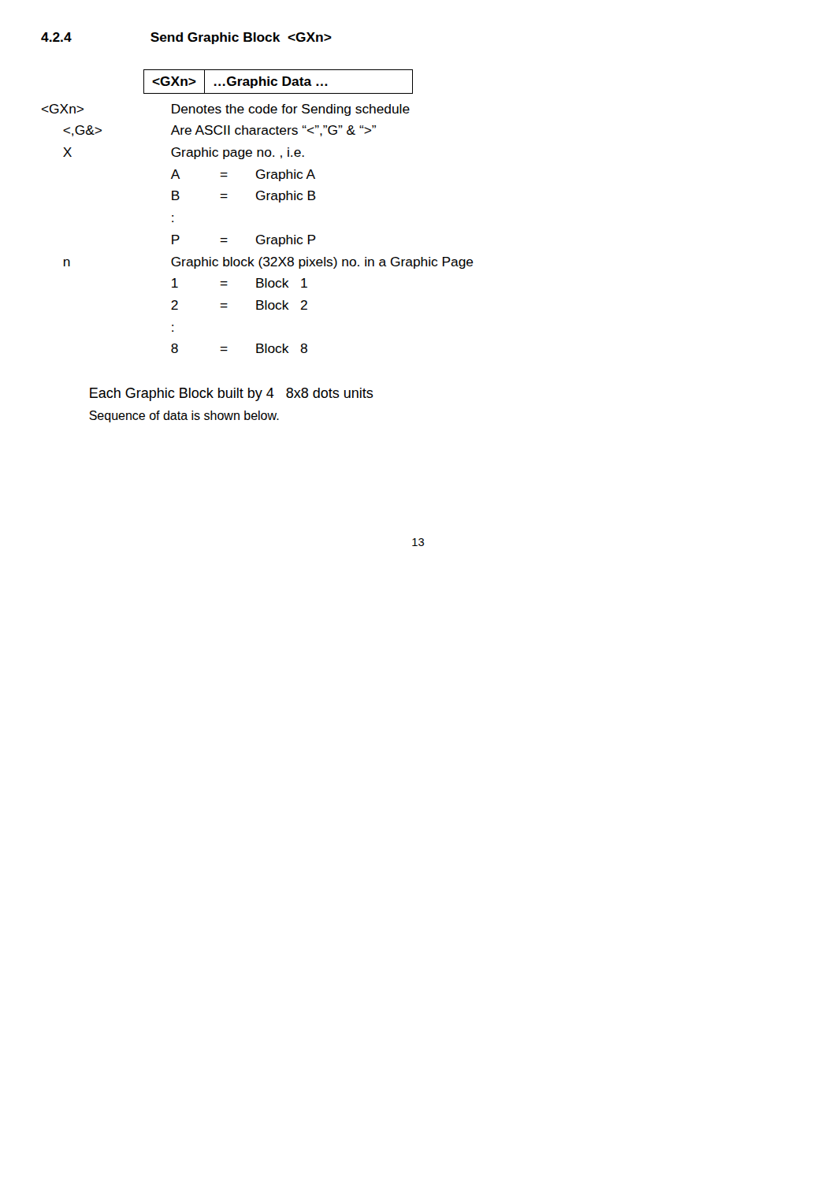4.2.4 Send Graphic Block <GXn>
| <GXn> | …Graphic Data … |
| <GXn> | Denotes the code for Sending schedule |
| <,G&> | Are ASCII characters “<”,”G” & “>” |
| X | Graphic page no. , i.e. |
| | A | = | Graphic A |
| | B | = | Graphic B |
| | : | | |
| | P | = | Graphic P |
| n | Graphic block (32X8 pixels) no. in a Graphic Page |
| | 1 | = | Block 1 |
| | 2 | = | Block 2 |
| | : | | |
| | 8 | = | Block 8 |
Each Graphic Block built by 4 8x8 dots units
Sequence of data is shown below.
13